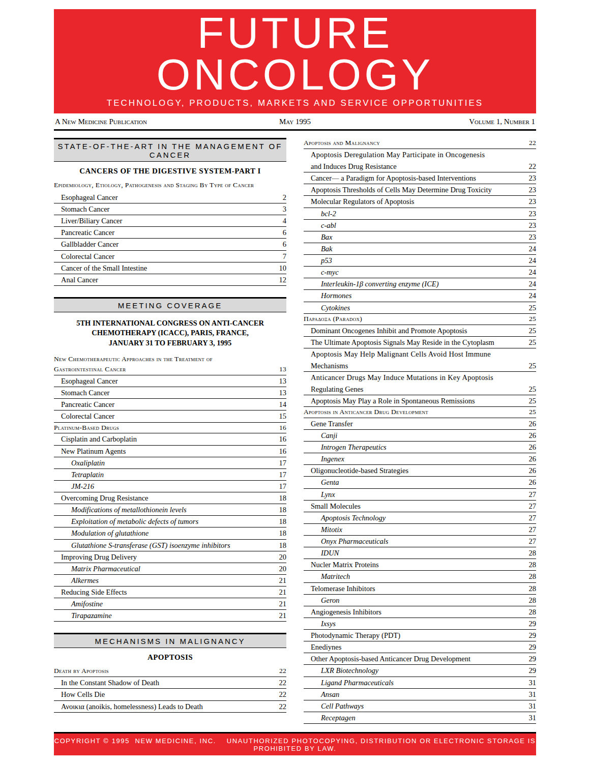Future Oncology
Technology, Products, Markets and Service Opportunities
A New Medicine Publication
May 1995
Volume 1, Number 1
State-of-the-Art in the Management of Cancer
CANCERS OF THE DIGESTIVE SYSTEM-PART I
Epidemiology, Etiology, Pathogenesis and Staging By Type of Cancer
Esophageal Cancer 2
Stomach Cancer 3
Liver/Biliary Cancer 4
Pancreatic Cancer 6
Gallbladder Cancer 6
Colorectal Cancer 7
Cancer of the Small Intestine 10
Anal Cancer 12
Meeting Coverage
5TH INTERNATIONAL CONGRESS ON ANTI-CANCER
CHEMOTHERAPY (ICACC), PARIS, FRANCE,
JANUARY 31 TO FEBRUARY 3, 1995
New Chemotherapeutic Approaches in the Treatment of
Gastrointestinal Cancer 13
Esophageal Cancer 13
Stomach Cancer 13
Pancreatic Cancer 14
Colorectal Cancer 15
Platinum-Based Drugs 16
Cisplatin and Carboplatin 16
New Platinum Agents 16
Oxaliplatin 17
Tetraplatin 17
JM-21617
Overcoming Drug Resistance 18
Modifications of metallothionein levels 18
Exploitation of metabolic defects of tumors 18
Modulation of glutathione 18
Glutathione S-transferase (GST) isoenzyme inhibitors 18
Improving Drug Delivery 20
Matrix Pharmaceutical 20
Alkermes 21
Reducing Side Effects 21
Amifostine 21
Tirapazamine 21
Mechanisms in Malignancy
APOPTOSIS
Death by Apoptosis 22
In the Constant Shadow of Death 22
How Cells Die 22
Ανοικια (anoikis, homelessness) Leads to Death 22
Apoptosis and Malignancy 22
Apoptosis Deregulation May Participate in Oncogenesis
and Induces Drug Resistance 22
Cancer— a Paradigm for Apoptosis-based Interventions 23
Apoptosis Thresholds of Cells May Determine Drug Toxicity 23
Molecular Regulators of Apoptosis 23
bcl-223
c-abl 23
Bax 23
Bak 24
p5324
c-myc 24
Interleukin-1β converting enzyme (ICE) 24
Hormones 24
Cytokines 25
Παραδοξα (Paradox) 25
Dominant Oncogenes Inhibit and Promote Apoptosis 25
The Ultimate Apoptosis Signals May Reside in the Cytoplasm 25
Apoptosis May Help Malignant Cells Avoid Host Immune
Mechanisms 25
Anticancer Drugs May Induce Mutations in Key Apoptosis
Regulating Genes 25
Apoptosis May Play a Role in Spontaneous Remissions 25
Apoptosis in Anticancer Drug Development 25
Gene Transfer 26
Canji 26
Introgen Therapeutics 26
Ingenex 26
Oligonucleotide-based Strategies 26
Genta 26
Lynx 27
Small Molecules 27
Apoptosis Technology 27
Mitotix 27
Onyx Pharmaceuticals 27
IDUN 28
Nucler Matrix Proteins 28
Matritech 28
Telomerase Inhibitors 28
Geron 28
Angiogenesis Inhibitors 28
Ixsys 29
Photodynamic Therapy (PDT) 29
Enediynes 29
Other Apoptosis-based Anticancer Drug Development 29
LXR Biotechnology 29
Ligand Pharmaceuticals 31
Ansan 31
Cell Pathways 31
Receptagen 31
Copyright © 1995 New Medicine, Inc. Unauthorized photocopying, distribution or electronic storage is prohibited by law.